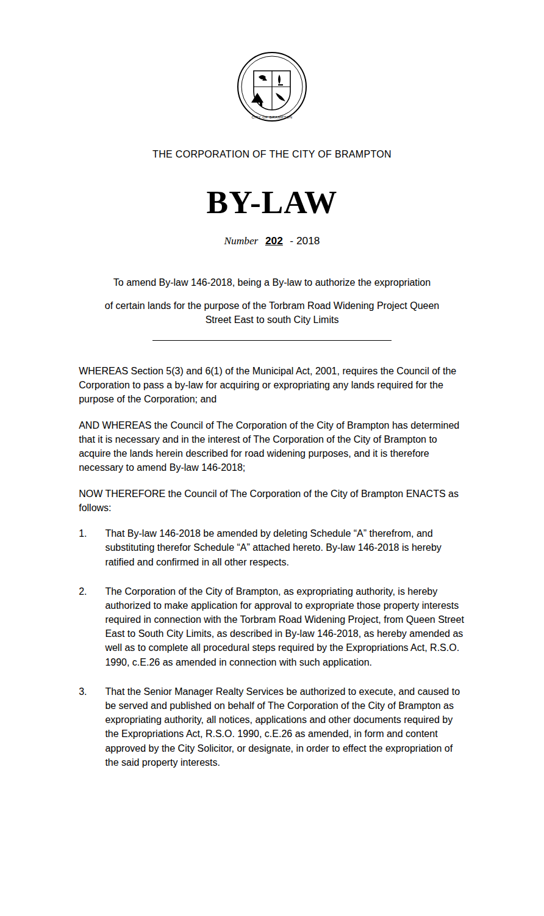CITY OF BRAMPTON
THE CORPORATION OF THE CITY OF BRAMPTON
BY-LAW
Number 202- 2018
To amend By-law 146-2018, being a By-law to authorize the expropriation
of certain lands for the purpose of the Torbram Road Widening Project Queen Street East to south City Limits
WHEREAS Section 5(3) and 6(1) of the Municipal Act, 2001, requires the Council of the Corporation to pass a by-law for acquiring or expropriating any lands required for the purpose of the Corporation; and
AND WHEREAS the Council of The Corporation of the City of Brampton has determined that it is necessary and in the interest of The Corporation of the City of Brampton to acquire the lands herein described for road widening purposes, and it is therefore necessary to amend By-law 146-2018;
NOW THEREFORE the Council of The Corporation of the City of Brampton ENACTS as follows:
That By-law 146-2018 be amended by deleting Schedule “A” therefrom, and substituting therefor Schedule “A” attached hereto. By-law 146-2018 is hereby ratified and confirmed in all other respects.
The Corporation of the City of Brampton, as expropriating authority, is hereby authorized to make application for approval to expropriate those property interests required in connection with the Torbram Road Widening Project, from Queen Street East to South City Limits, as described in By-law 146-2018, as hereby amended as well as to complete all procedural steps required by the Expropriations Act, R.S.O. 1990, c.E.26 as amended in connection with such application.
That the Senior Manager Realty Services be authorized to execute, and caused to be served and published on behalf of The Corporation of the City of Brampton as expropriating authority, all notices, applications and other documents required by the Expropriations Act, R.S.O. 1990, c.E.26 as amended, in form and content approved by the City Solicitor, or designate, in order to effect the expropriation of the said property interests.